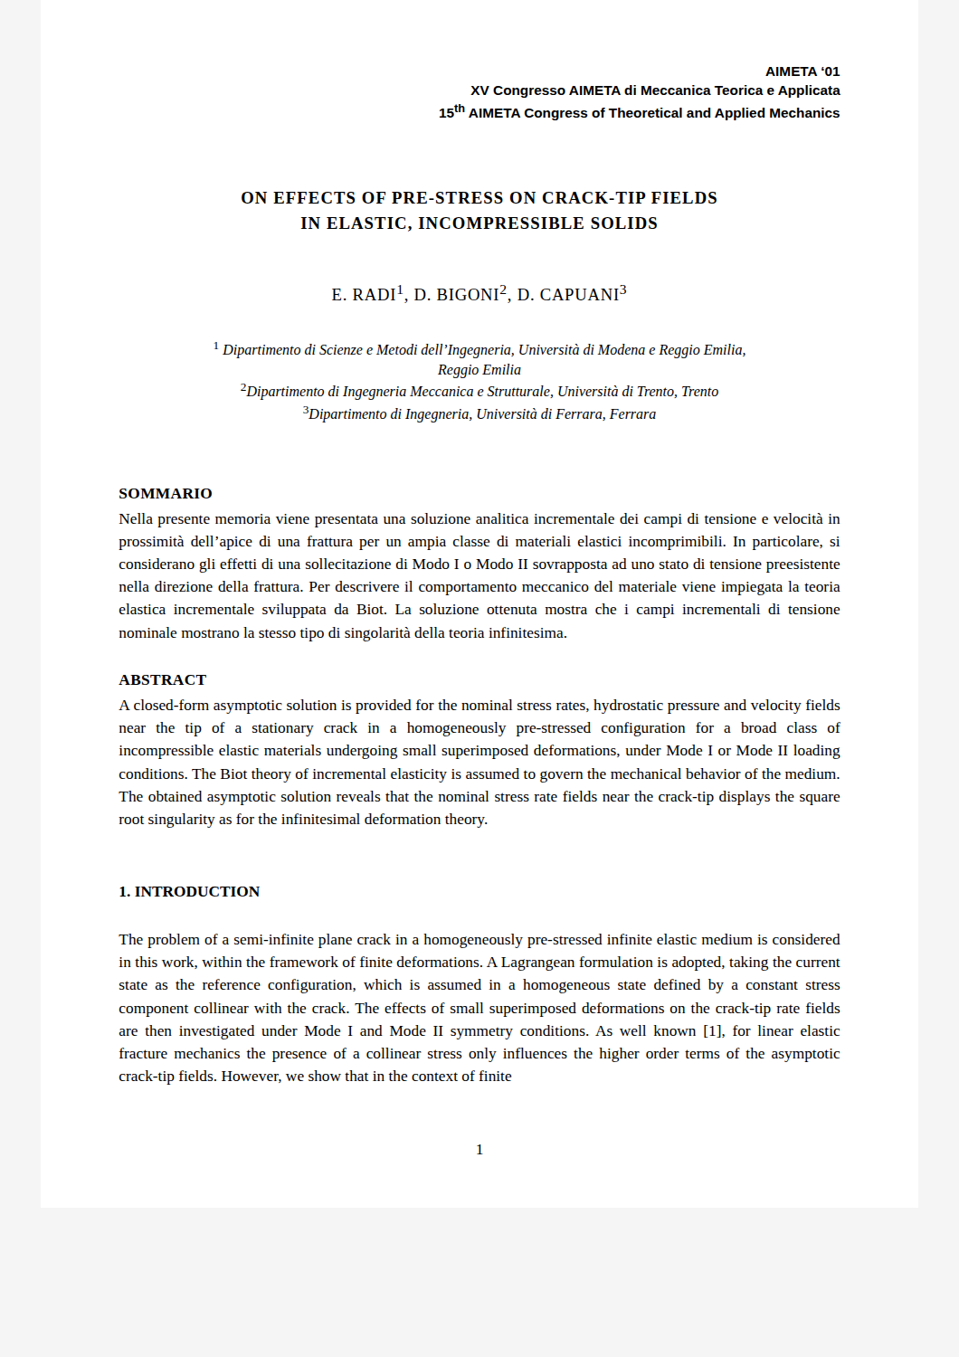AIMETA ‘01
XV Congresso AIMETA di Meccanica Teorica e Applicata
15th AIMETA Congress of Theoretical and Applied Mechanics
ON EFFECTS OF PRE-STRESS ON CRACK-TIP FIELDS
IN ELASTIC, INCOMPRESSIBLE SOLIDS
E. RADI1, D. BIGONI2, D. CAPUANI3
1 Dipartimento di Scienze e Metodi dell’Ingegneria, Università di Modena e Reggio Emilia,
Reggio Emilia
2Dipartimento di Ingegneria Meccanica e Strutturale, Università di Trento, Trento
3Dipartimento di Ingegneria, Università di Ferrara, Ferrara
SOMMARIO
Nella presente memoria viene presentata una soluzione analitica incrementale dei campi di tensione e velocità in prossimità dell’apice di una frattura per un ampia classe di materiali elastici incomprimibili. In particolare, si considerano gli effetti di una sollecitazione di Modo I o Modo II sovrapposta ad uno stato di tensione preesistente nella direzione della frattura. Per descrivere il comportamento meccanico del materiale viene impiegata la teoria elastica incrementale sviluppata da Biot. La soluzione ottenuta mostra che i campi incrementali di tensione nominale mostrano la stesso tipo di singolarità della teoria infinitesima.
ABSTRACT
A closed-form asymptotic solution is provided for the nominal stress rates, hydrostatic pressure and velocity fields near the tip of a stationary crack in a homogeneously pre-stressed configuration for a broad class of incompressible elastic materials undergoing small superimposed deformations, under Mode I or Mode II loading conditions. The Biot theory of incremental elasticity is assumed to govern the mechanical behavior of the medium. The obtained asymptotic solution reveals that the nominal stress rate fields near the crack-tip displays the square root singularity as for the infinitesimal deformation theory.
1. INTRODUCTION
The problem of a semi-infinite plane crack in a homogeneously pre-stressed infinite elastic medium is considered in this work, within the framework of finite deformations. A Lagrangean formulation is adopted, taking the current state as the reference configuration, which is assumed in a homogeneous state defined by a constant stress component collinear with the crack. The effects of small superimposed deformations on the crack-tip rate fields are then investigated under Mode I and Mode II symmetry conditions. As well known [1], for linear elastic fracture mechanics the presence of a collinear stress only influences the higher order terms of the asymptotic crack-tip fields. However, we show that in the context of finite
1